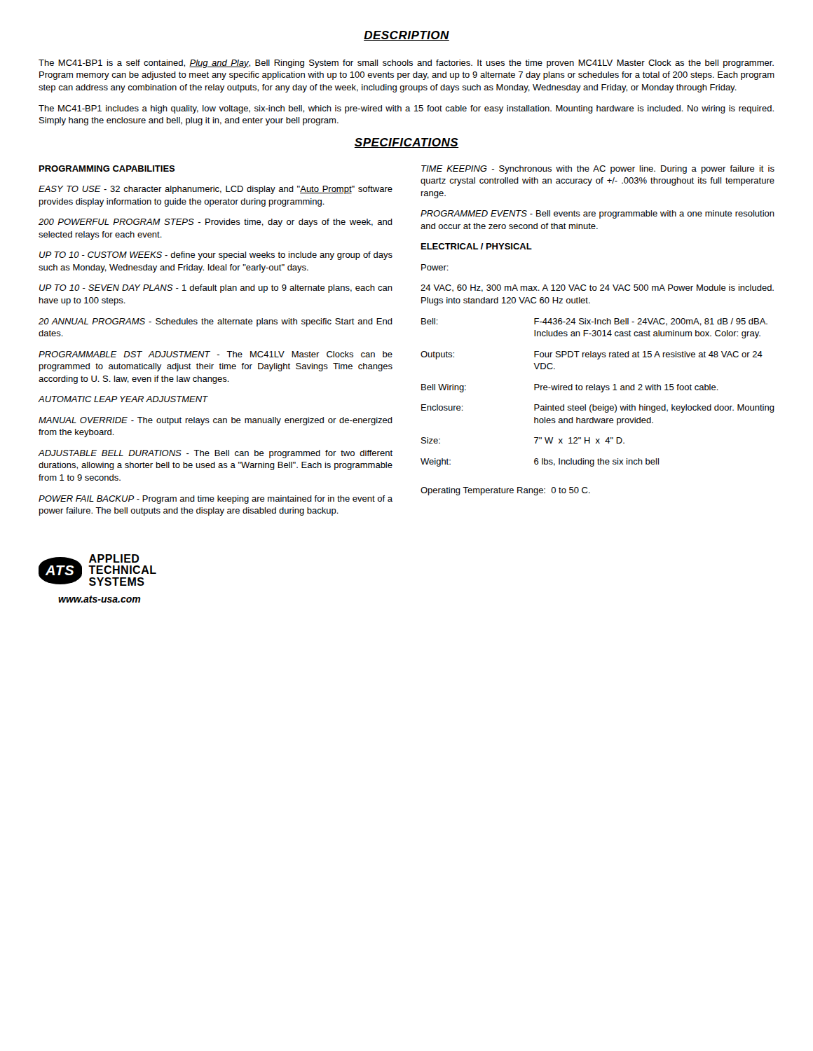DESCRIPTION
The MC41-BP1 is a self contained, Plug and Play, Bell Ringing System for small schools and factories. It uses the time proven MC41LV Master Clock as the bell programmer. Program memory can be adjusted to meet any specific application with up to 100 events per day, and up to 9 alternate 7 day plans or schedules for a total of 200 steps. Each program step can address any combination of the relay outputs, for any day of the week, including groups of days such as Monday, Wednesday and Friday, or Monday through Friday.
The MC41-BP1 includes a high quality, low voltage, six-inch bell, which is pre-wired with a 15 foot cable for easy installation. Mounting hardware is included. No wiring is required. Simply hang the enclosure and bell, plug it in, and enter your bell program.
SPECIFICATIONS
Programming Capabilities
EASY TO USE - 32 character alphanumeric, LCD display and "Auto Prompt" software provides display information to guide the operator during programming.
200 POWERFUL PROGRAM STEPS - Provides time, day or days of the week, and selected relays for each event.
UP TO 10 - CUSTOM WEEKS - define your special weeks to include any group of days such as Monday, Wednesday and Friday. Ideal for "early-out" days.
UP TO 10 - SEVEN DAY PLANS - 1 default plan and up to 9 alternate plans, each can have up to 100 steps.
20 ANNUAL PROGRAMS - Schedules the alternate plans with specific Start and End dates.
PROGRAMMABLE DST ADJUSTMENT - The MC41LV Master Clocks can be programmed to automatically adjust their time for Daylight Savings Time changes according to U. S. law, even if the law changes.
AUTOMATIC LEAP YEAR ADJUSTMENT
MANUAL OVERRIDE - The output relays can be manually energized or de-energized from the keyboard.
ADJUSTABLE BELL DURATIONS - The Bell can be programmed for two different durations, allowing a shorter bell to be used as a "Warning Bell". Each is programmable from 1 to 9 seconds.
POWER FAIL BACKUP - Program and time keeping are maintained for in the event of a power failure. The bell outputs and the display are disabled during backup.
TIME KEEPING - Synchronous with the AC power line. During a power failure it is quartz crystal controlled with an accuracy of +/- .003% throughout its full temperature range.
PROGRAMMED EVENTS - Bell events are programmable with a one minute resolution and occur at the zero second of that minute.
Electrical / Physical
Power:
24 VAC, 60 Hz, 300 mA max. A 120 VAC to 24 VAC 500 mA Power Module is included. Plugs into standard 120 VAC 60 Hz outlet.
| Bell: | F-4436-24 Six-Inch Bell - 24VAC, 200mA, 81 dB / 95 dBA. Includes an F-3014 cast cast aluminum box. Color: gray. |
| Outputs: | Four SPDT relays rated at 15 A resistive at 48 VAC or 24 VDC. |
| Bell Wiring: | Pre-wired to relays 1 and 2 with 15 foot cable. |
| Enclosure: | Painted steel (beige) with hinged, keylocked door. Mounting holes and hardware provided. |
| Size: | 7" W x 12" H x 4" D. |
| Weight: | 6 lbs, Including the six inch bell |
Operating Temperature Range: 0 to 50 C.
ATS APPLIED
TECHNICAL
SYSTEMS
www.ats-usa.com